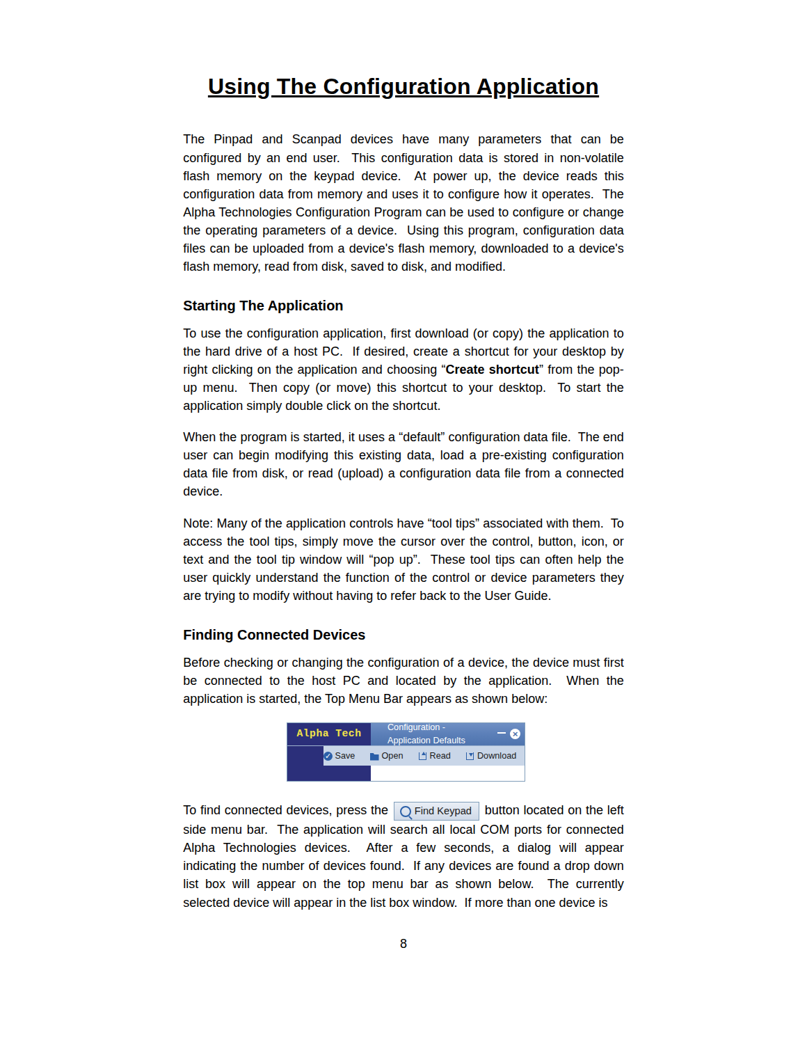Using The Configuration Application
The Pinpad and Scanpad devices have many parameters that can be configured by an end user. This configuration data is stored in non-volatile flash memory on the keypad device. At power up, the device reads this configuration data from memory and uses it to configure how it operates. The Alpha Technologies Configuration Program can be used to configure or change the operating parameters of a device. Using this program, configuration data files can be uploaded from a device's flash memory, downloaded to a device's flash memory, read from disk, saved to disk, and modified.
Starting The Application
To use the configuration application, first download (or copy) the application to the hard drive of a host PC. If desired, create a shortcut for your desktop by right clicking on the application and choosing “Create shortcut” from the pop-up menu. Then copy (or move) this shortcut to your desktop. To start the application simply double click on the shortcut.
When the program is started, it uses a “default” configuration data file. The end user can begin modifying this existing data, load a pre-existing configuration data file from disk, or read (upload) a configuration data file from a connected device.
Note: Many of the application controls have “tool tips” associated with them. To access the tool tips, simply move the cursor over the control, button, icon, or text and the tool tip window will “pop up”. These tool tips can often help the user quickly understand the function of the control or device parameters they are trying to modify without having to refer back to the User Guide.
Finding Connected Devices
Before checking or changing the configuration of a device, the device must first be connected to the host PC and located by the application. When the application is started, the Top Menu Bar appears as shown below:
Alpha Tech
Configuration - Application Defaults
×
✓Save Open Read Download
To find connected devices, press the Find Keypad button located on the left side menu bar. The application will search all local COM ports for connected Alpha Technologies devices. After a few seconds, a dialog will appear indicating the number of devices found. If any devices are found a drop down list box will appear on the top menu bar as shown below. The currently selected device will appear in the list box window. If more than one device is
8